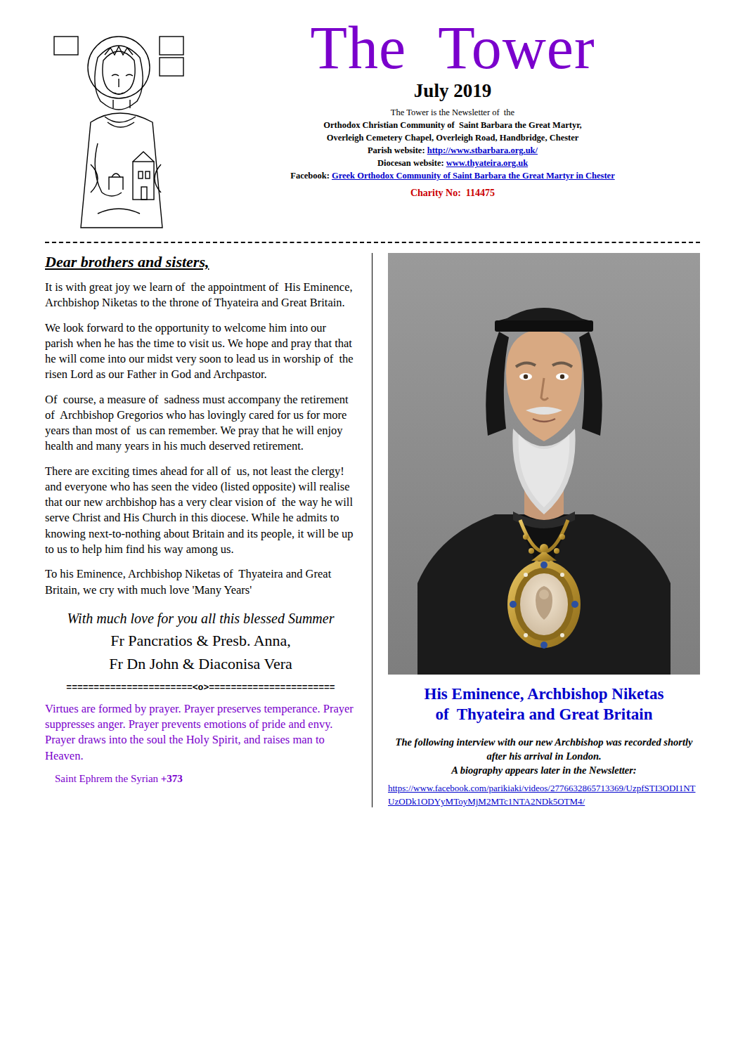The Tower
July 2019
The Tower is the Newsletter of the
Orthodox Christian Community of Saint Barbara the Great Martyr,
Overleigh Cemetery Chapel, Overleigh Road, Handbridge, Chester
Parish website: http://www.stbarbara.org.uk/
Diocesan website: www.thyateira.org.uk
Facebook: Greek Orthodox Community of Saint Barbara the Great Martyr in Chester
Charity No: 114475
Dear brothers and sisters,
It is with great joy we learn of the appointment of His Eminence, Archbishop Niketas to the throne of Thyateira and Great Britain.
We look forward to the opportunity to welcome him into our parish when he has the time to visit us. We hope and pray that that he will come into our midst very soon to lead us in worship of the risen Lord as our Father in God and Archpastor.
Of course, a measure of sadness must accompany the retirement of Archbishop Gregorios who has lovingly cared for us for more years than most of us can remember. We pray that he will enjoy health and many years in his much deserved retirement.
There are exciting times ahead for all of us, not least the clergy! and everyone who has seen the video (listed opposite) will realise that our new archbishop has a very clear vision of the way he will serve Christ and His Church in this diocese. While he admits to knowing next-to-nothing about Britain and its people, it will be up to us to help him find his way among us.
To his Eminence, Archbishop Niketas of Thyateira and Great Britain, we cry with much love 'Many Years'
With much love for you all this blessed Summer
Fr Pancratios & Presb. Anna,
Fr Dn John & Diaconisa Vera
=======================<o>=======================
Virtues are formed by prayer. Prayer preserves temperance. Prayer suppresses anger. Prayer prevents emotions of pride and envy. Prayer draws into the soul the Holy Spirit, and raises man to Heaven.
Saint Ephrem the Syrian +373
His Eminence, Archbishop Niketas
of Thyateira and Great Britain
The following interview with our new Archbishop was recorded shortly after his arrival in London.
A biography appears later in the Newsletter:
https://www.facebook.com/parikiaki/videos/2776632865713369/UzpfSTI3ODI1NTUzODk1ODYyMToyMjM2MTc1NTA2NDk5OTM4/